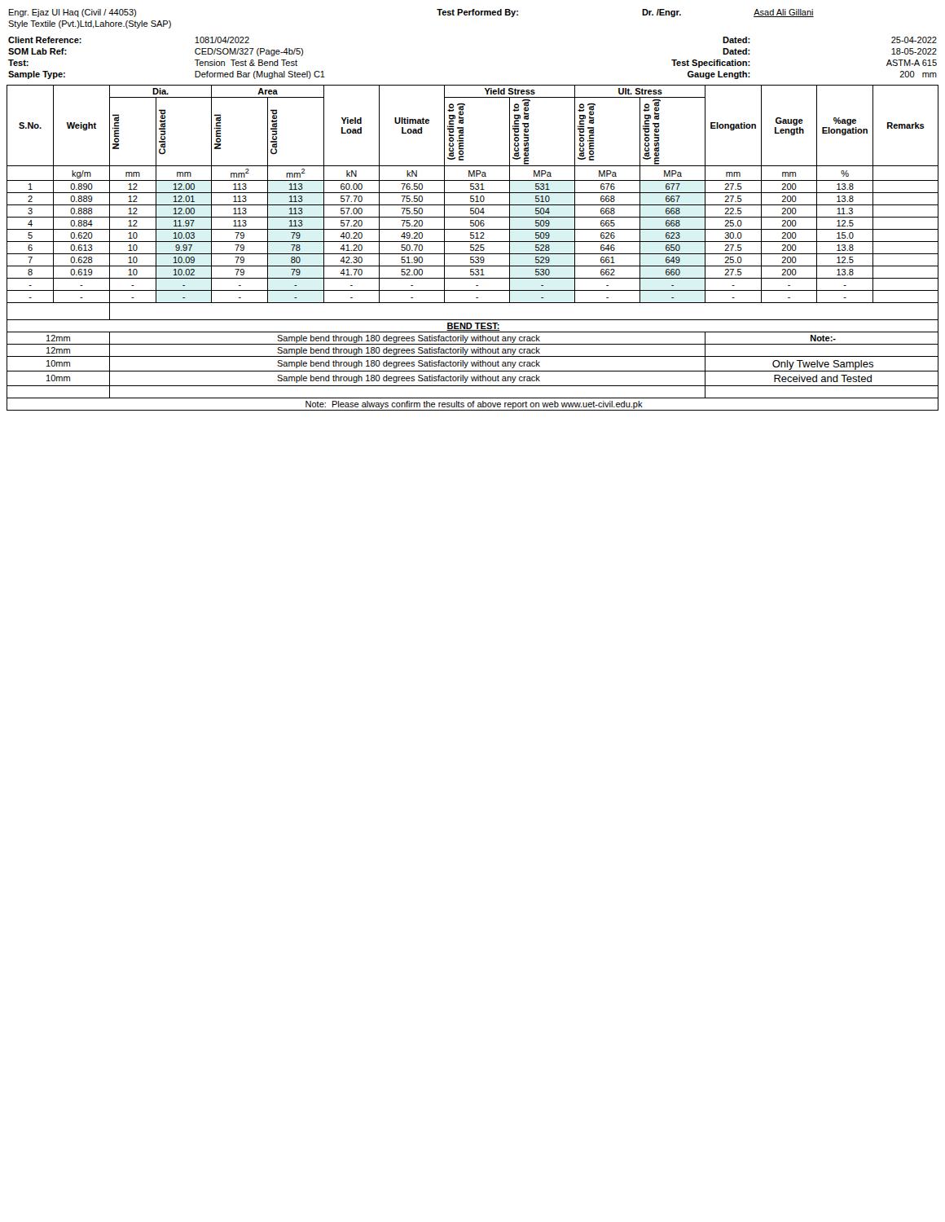| Engr. Ejaz Ul Haq (Civil / 44053) | Test Performed By: | Dr. /Engr. | Asad Ali Gillani |
| Style Textile (Pvt.)Ltd,Lahore.(Style SAP) |
| Client Reference: | 1081/04/2022 | Dated: | 25-04-2022 |
| SOM Lab Ref: | CED/SOM/327 (Page-4b/5) | Dated: | 18-05-2022 |
| Test: | Tension Test & Bend Test | Test Specification: | ASTM-A 615 |
| Sample Type: | Deformed Bar (Mughal Steel) C1 | Gauge Length: | 200 mm |
| S.No. | Weight | Dia. | Area | Yield Load | Ultimate Load | Yield Stress | Ult. Stress | Elongation | Gauge Length | %age Elongation | Remarks |
| --- | --- | --- | --- | --- | --- | --- | --- | --- | --- | --- | --- |
| Nominal | Calculated | Nominal | Calculated | (according to nominal area) | (according to measured area) | (according to nominal area) | (according to measured area) |
| | kg/m | mm | mm | mm 2 | mm 2 | kN | kN | MPa | MPa | MPa | MPa | mm | mm | % | |
| 1 | 0.890 | 12 | 12.00 | 113 | 113 | 60.00 | 76.50 | 531 | 531 | 676 | 677 | 27.5 | 200 | 13.8 | |
| 2 | 0.889 | 12 | 12.01 | 113 | 113 | 57.70 | 75.50 | 510 | 510 | 668 | 667 | 27.5 | 200 | 13.8 | |
| 3 | 0.888 | 12 | 12.00 | 113 | 113 | 57.00 | 75.50 | 504 | 504 | 668 | 668 | 22.5 | 200 | 11.3 | |
| 4 | 0.884 | 12 | 11.97 | 113 | 113 | 57.20 | 75.20 | 506 | 509 | 665 | 668 | 25.0 | 200 | 12.5 | |
| 5 | 0.620 | 10 | 10.03 | 79 | 79 | 40.20 | 49.20 | 512 | 509 | 626 | 623 | 30.0 | 200 | 15.0 | |
| 6 | 0.613 | 10 | 9.97 | 79 | 78 | 41.20 | 50.70 | 525 | 528 | 646 | 650 | 27.5 | 200 | 13.8 | |
| 7 | 0.628 | 10 | 10.09 | 79 | 80 | 42.30 | 51.90 | 539 | 529 | 661 | 649 | 25.0 | 200 | 12.5 | |
| 8 | 0.619 | 10 | 10.02 | 79 | 79 | 41.70 | 52.00 | 531 | 530 | 662 | 660 | 27.5 | 200 | 13.8 | |
| - | - | - | - | - | - | - | - | - | - | - | - | - | - | - | |
| - | - | - | - | - | - | - | - | - | - | - | - | - | - | - | |
| BEND TEST: |
| 12mm | Sample bend through 180 degrees Satisfactorily without any crack | Note:- |
| 12mm | Sample bend through 180 degrees Satisfactorily without any crack | |
| 10mm | Sample bend through 180 degrees Satisfactorily without any crack | Only Twelve Samples |
| 10mm | Sample bend through 180 degrees Satisfactorily without any crack | Received and Tested |
| Note: Please always confirm the results of above report on web www.uet-civil.edu.pk |